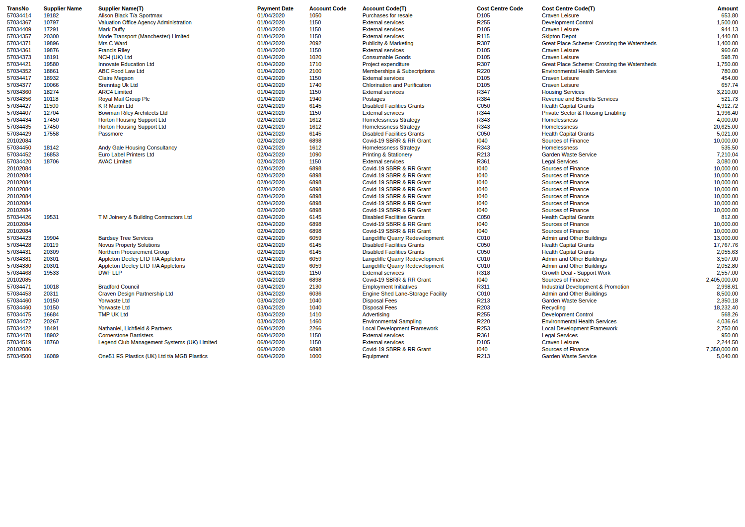| TransNo | Supplier Name | Supplier Name(T) | Payment Date | Account Code | Account Code(T) | Cost Centre Code | Cost Centre Code(T) | Amount |
| --- | --- | --- | --- | --- | --- | --- | --- | --- |
| 57034414 | 19182 | Alison Black T/a Sportmax | 01/04/2020 | 1050 | Purchases for resale | D105 | Craven Leisure | 653.80 |
| 57034367 | 10797 | Valuation Office Agency Administration | 01/04/2020 | 1150 | External services | R255 | Development Control | 1,500.00 |
| 57034409 | 17291 | Mark Duffy | 01/04/2020 | 1150 | External services | D105 | Craven Leisure | 944.13 |
| 57034357 | 20300 | Mode Transport (Manchester) Limited | 01/04/2020 | 1150 | External services | R115 | Skipton Depot | 1,440.00 |
| 57034371 | 19896 | Mrs C Ward | 01/04/2020 | 2092 | Publicity & Marketing | R307 | Great Place Scheme: Crossing the Watersheds | 1,400.00 |
| 57034361 | 19876 | Francis Riley | 01/04/2020 | 1150 | External services | D105 | Craven Leisure | 960.60 |
| 57034373 | 18191 | NCH (UK) Ltd | 01/04/2020 | 1020 | Consumable Goods | D105 | Craven Leisure | 598.70 |
| 57034421 | 19580 | Innovate Education Ltd | 01/04/2020 | 1710 | Project expenditure | R307 | Great Place Scheme: Crossing the Watersheds | 1,750.00 |
| 57034352 | 18861 | ABC Food Law Ltd | 01/04/2020 | 2100 | Memberships & Subscriptions | R220 | Environmental Health Services | 780.00 |
| 57034417 | 18932 | Claire Megson | 01/04/2020 | 1150 | External services | D105 | Craven Leisure | 454.00 |
| 57034377 | 10066 | Brenntag Uk Ltd | 01/04/2020 | 1740 | Chlorination and Purification | D105 | Craven Leisure | 657.74 |
| 57034360 | 18274 | ARC4 Limited | 01/04/2020 | 1150 | External services | R347 | Housing Services | 3,210.00 |
| 57034356 | 10118 | Royal Mail Group Plc | 01/04/2020 | 1940 | Postages | R384 | Revenue and Benefits Services | 521.73 |
| 57034427 | 11500 | K R Martin Ltd | 02/04/2020 | 6145 | Disabled Facilities Grants | C050 | Health Capital Grants | 4,912.72 |
| 57034407 | 12704 | Bowman Riley Architects Ltd | 02/04/2020 | 1150 | External services | R344 | Private Sector & Housing Enabling | 1,996.40 |
| 57034434 | 17450 | Horton Housing Support Ltd | 02/04/2020 | 1612 | Homelessness Strategy | R343 | Homelessness | 4,000.00 |
| 57034435 | 17450 | Horton Housing Support Ltd | 02/04/2020 | 1612 | Homelessness Strategy | R343 | Homelessness | 20,625.00 |
| 57034429 | 17558 | Passmore | 02/04/2020 | 6145 | Disabled Facilities Grants | C050 | Health Capital Grants | 5,021.00 |
| 20102084 | | | 02/04/2020 | 6898 | Covid-19 SBRR & RR Grant | I040 | Sources of Finance | 10,000.00 |
| 57034450 | 18142 | Andy Gale Housing Consultancy | 02/04/2020 | 1612 | Homelessness Strategy | R343 | Homelessness | 535.50 |
| 57034452 | 16853 | Euro Label Printers Ltd | 02/04/2020 | 1090 | Printing & Stationery | R213 | Garden Waste Service | 7,210.04 |
| 57034420 | 18706 | AVAC Limited | 02/04/2020 | 1150 | External services | R361 | Legal Services | 3,080.00 |
| 20102084 | | | 02/04/2020 | 6898 | Covid-19 SBRR & RR Grant | I040 | Sources of Finance | 10,000.00 |
| 20102084 | | | 02/04/2020 | 6898 | Covid-19 SBRR & RR Grant | I040 | Sources of Finance | 10,000.00 |
| 20102084 | | | 02/04/2020 | 6898 | Covid-19 SBRR & RR Grant | I040 | Sources of Finance | 10,000.00 |
| 20102084 | | | 02/04/2020 | 6898 | Covid-19 SBRR & RR Grant | I040 | Sources of Finance | 10,000.00 |
| 20102084 | | | 02/04/2020 | 6898 | Covid-19 SBRR & RR Grant | I040 | Sources of Finance | 10,000.00 |
| 20102084 | | | 02/04/2020 | 6898 | Covid-19 SBRR & RR Grant | I040 | Sources of Finance | 10,000.00 |
| 20102084 | | | 02/04/2020 | 6898 | Covid-19 SBRR & RR Grant | I040 | Sources of Finance | 10,000.00 |
| 57034426 | 19531 | T M Joinery & Building Contractors Ltd | 02/04/2020 | 6145 | Disabled Facilities Grants | C050 | Health Capital Grants | 812.00 |
| 20102084 | | | 02/04/2020 | 6898 | Covid-19 SBRR & RR Grant | I040 | Sources of Finance | 10,000.00 |
| 20102084 | | | 02/04/2020 | 6898 | Covid-19 SBRR & RR Grant | I040 | Sources of Finance | 10,000.00 |
| 57034423 | 19904 | Bardsey Tree Services | 02/04/2020 | 6059 | Langcliffe Quarry Redevelopment | C010 | Admin and Other Buildings | 13,000.00 |
| 57034428 | 20119 | Novus Property Solutions | 02/04/2020 | 6145 | Disabled Facilities Grants | C050 | Health Capital Grants | 17,767.76 |
| 57034431 | 20309 | Northern Procurement Group | 02/04/2020 | 6145 | Disabled Facilities Grants | C050 | Health Capital Grants | 2,055.63 |
| 57034381 | 20301 | Appleton Deeley LTD T/A Appletons | 02/04/2020 | 6059 | Langcliffe Quarry Redevelopment | C010 | Admin and Other Buildings | 3,507.00 |
| 57034380 | 20301 | Appleton Deeley LTD T/A Appletons | 02/04/2020 | 6059 | Langcliffe Quarry Redevelopment | C010 | Admin and Other Buildings | 2,052.80 |
| 57034468 | 19533 | DWF LLP | 03/04/2020 | 1150 | External services | R318 | Growth Deal - Support Work | 2,557.00 |
| 20102085 | | | 03/04/2020 | 6898 | Covid-19 SBRR & RR Grant | I040 | Sources of Finance | 2,405,000.00 |
| 57034471 | 10018 | Bradford Council | 03/04/2020 | 2130 | Employment Initiatives | R311 | Industrial Development & Promotion | 2,998.61 |
| 57034453 | 20311 | Craven Design Partnership Ltd | 03/04/2020 | 6036 | Engine Shed Lane-Storage Facility | C010 | Admin and Other Buildings | 8,500.00 |
| 57034460 | 10150 | Yorwaste Ltd | 03/04/2020 | 1040 | Disposal Fees | R213 | Garden Waste Service | 2,350.18 |
| 57034460 | 10150 | Yorwaste Ltd | 03/04/2020 | 1040 | Disposal Fees | R203 | Recycling | 18,232.40 |
| 57034475 | 16684 | TMP UK Ltd | 03/04/2020 | 1410 | Advertising | R255 | Development Control | 568.26 |
| 57034472 | 20267 | | 03/04/2020 | 1460 | Environmental Sampling | R220 | Environmental Health Services | 4,036.64 |
| 57034422 | 18491 | Nathaniel, Lichfield & Partners | 06/04/2020 | 2266 | Local Development Framework | R253 | Local Development Framework | 2,750.00 |
| 57034478 | 18902 | Cornerstone Barristers | 06/04/2020 | 1150 | External services | R361 | Legal Services | 950.00 |
| 57034519 | 18760 | Legend Club Management Systems (UK) Limited | 06/04/2020 | 1150 | External services | D105 | Craven Leisure | 2,244.50 |
| 20102086 | | | 06/04/2020 | 6898 | Covid-19 SBRR & RR Grant | I040 | Sources of Finance | 7,350,000.00 |
| 57034500 | 16089 | One51 ES Plastics (UK) Ltd t/a MGB Plastics | 06/04/2020 | 1000 | Equipment | R213 | Garden Waste Service | 5,040.00 |